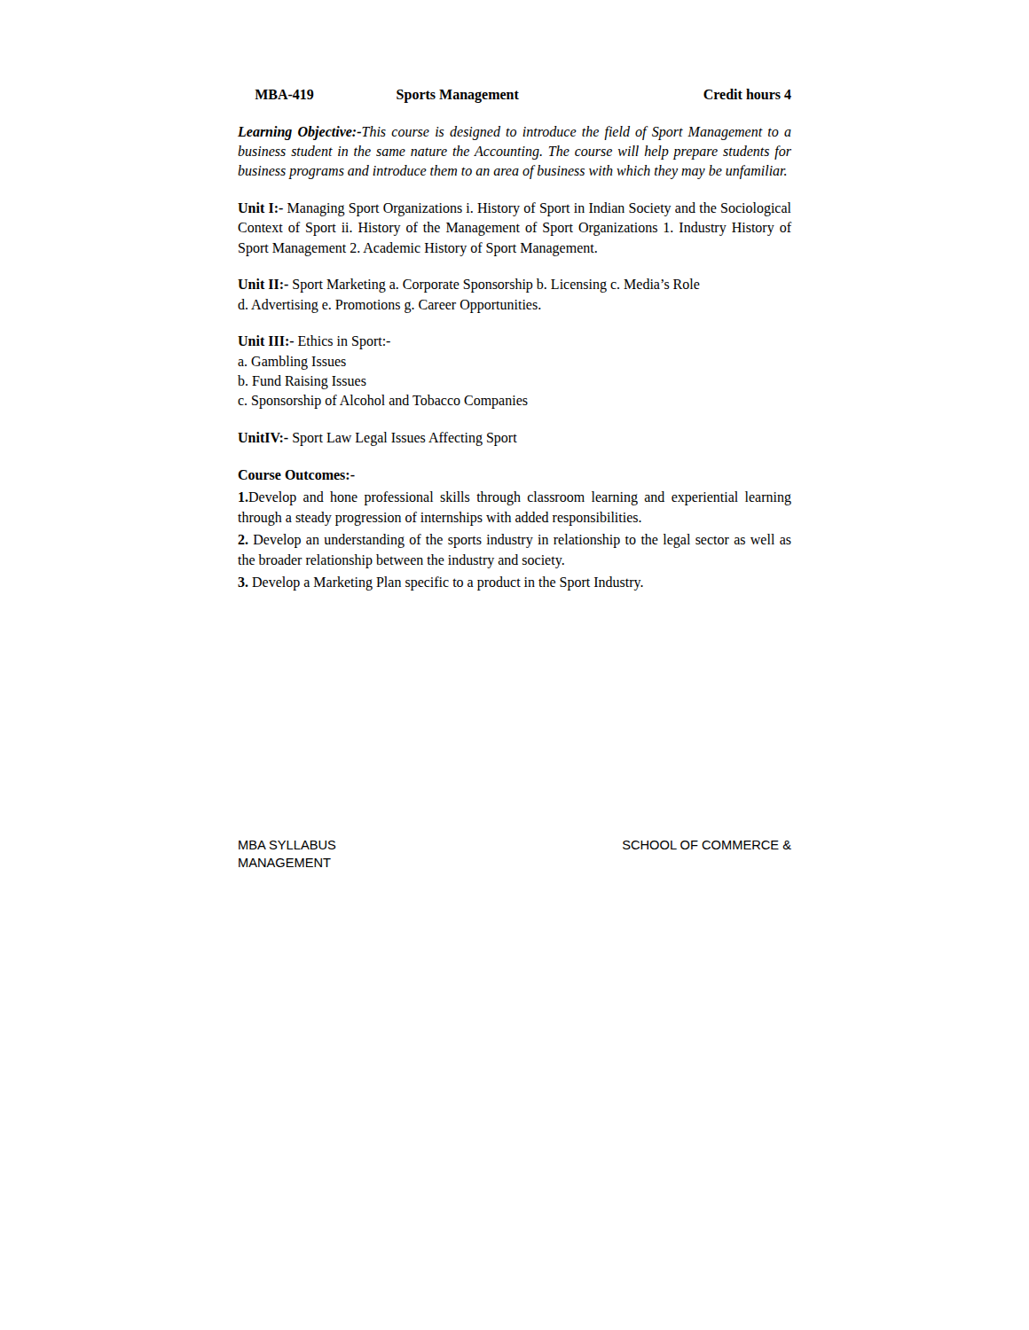MBA-419 Sports Management Credit hours 4
Learning Objective:-This course is designed to introduce the field of Sport Management to a business student in the same nature the Accounting. The course will help prepare students for business programs and introduce them to an area of business with which they may be unfamiliar.
Unit I:- Managing Sport Organizations i. History of Sport in Indian Society and the Sociological Context of Sport ii. History of the Management of Sport Organizations 1. Industry History of Sport Management 2. Academic History of Sport Management.
Unit II:- Sport Marketing a. Corporate Sponsorship b. Licensing c. Media’s Role
d. Advertising e. Promotions g. Career Opportunities.
Unit III:- Ethics in Sport:-
a. Gambling Issues
b. Fund Raising Issues
c. Sponsorship of Alcohol and Tobacco Companies
UnitIV:- Sport Law Legal Issues Affecting Sport
Course Outcomes:-
1. Develop and hone professional skills through classroom learning and experiential learning through a steady progression of internships with added responsibilities.
2. Develop an understanding of the sports industry in relationship to the legal sector as well as the broader relationship between the industry and society.
3. Develop a Marketing Plan specific to a product in the Sport Industry.
MBA SYLLABUS
MANAGEMENT
SCHOOL OF COMMERCE &